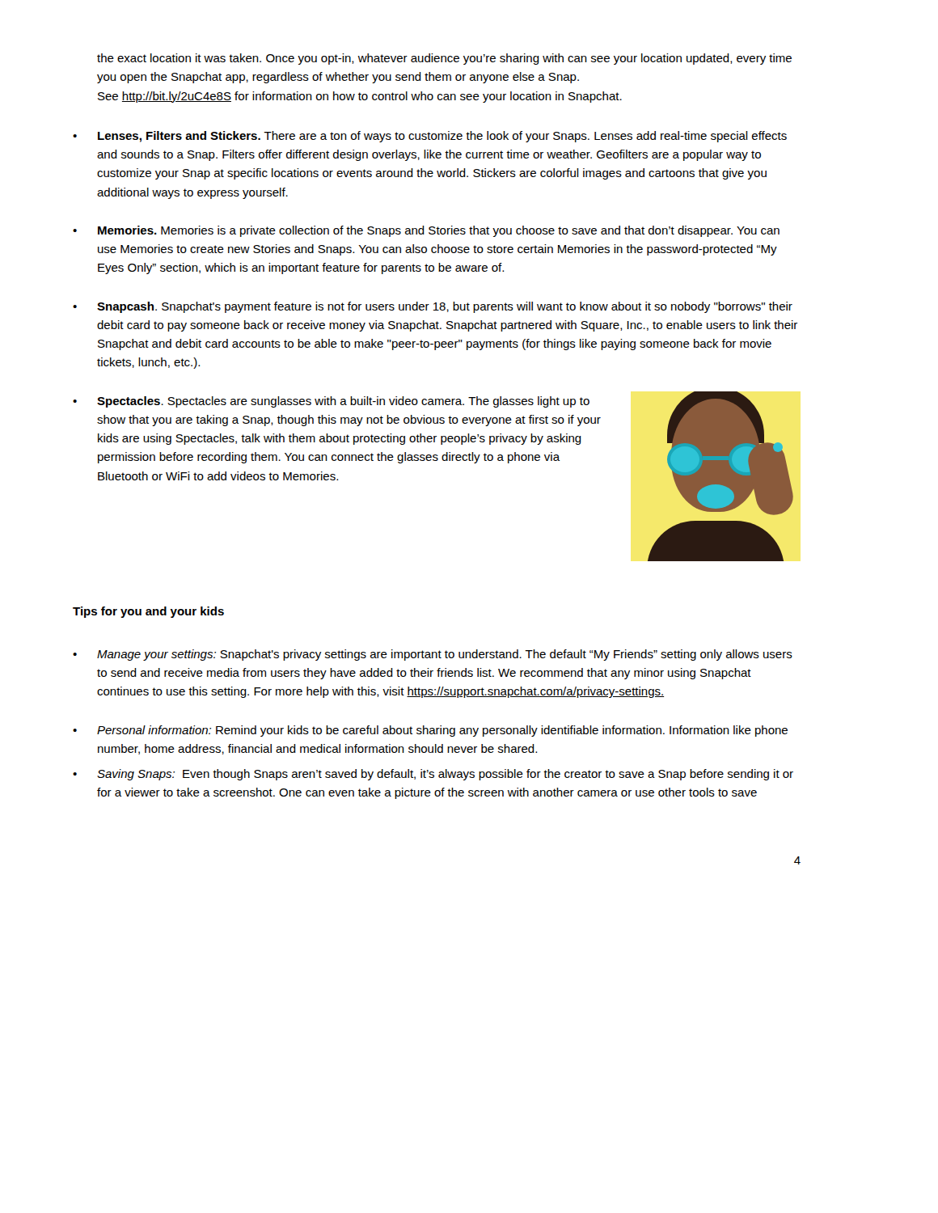the exact location it was taken. Once you opt-in, whatever audience you’re sharing with can see your location updated, every time you open the Snapchat app, regardless of whether you send them or anyone else a Snap.
See http://bit.ly/2uC4e8S for information on how to control who can see your location in Snapchat.
Lenses, Filters and Stickers. There are a ton of ways to customize the look of your Snaps. Lenses add real-time special effects and sounds to a Snap. Filters offer different design overlays, like the current time or weather. Geofilters are a popular way to customize your Snap at specific locations or events around the world. Stickers are colorful images and cartoons that give you additional ways to express yourself.
Memories. Memories is a private collection of the Snaps and Stories that you choose to save and that don’t disappear. You can use Memories to create new Stories and Snaps. You can also choose to store certain Memories in the password-protected “My Eyes Only” section, which is an important feature for parents to be aware of.
Snapcash. Snapchat's payment feature is not for users under 18, but parents will want to know about it so nobody "borrows" their debit card to pay someone back or receive money via Snapchat. Snapchat partnered with Square, Inc., to enable users to link their Snapchat and debit card accounts to be able to make "peer-to-peer" payments (for things like paying someone back for movie tickets, lunch, etc.).
Spectacles. Spectacles are sunglasses with a built-in video camera. The glasses light up to show that you are taking a Snap, though this may not be obvious to everyone at first so if your kids are using Spectacles, talk with them about protecting other people’s privacy by asking permission before recording them. You can connect the glasses directly to a phone via Bluetooth or WiFi to add videos to Memories.
Tips for you and your kids
Manage your settings: Snapchat's privacy settings are important to understand. The default “My Friends” setting only allows users to send and receive media from users they have added to their friends list. We recommend that any minor using Snapchat continues to use this setting. For more help with this, visit https://support.snapchat.com/a/privacy-settings.
Personal information: Remind your kids to be careful about sharing any personally identifiable information. Information like phone number, home address, financial and medical information should never be shared.
Saving Snaps: Even though Snaps aren’t saved by default, it’s always possible for the creator to save a Snap before sending it or for a viewer to take a screenshot. One can even take a picture of the screen with another camera or use other tools to save
4